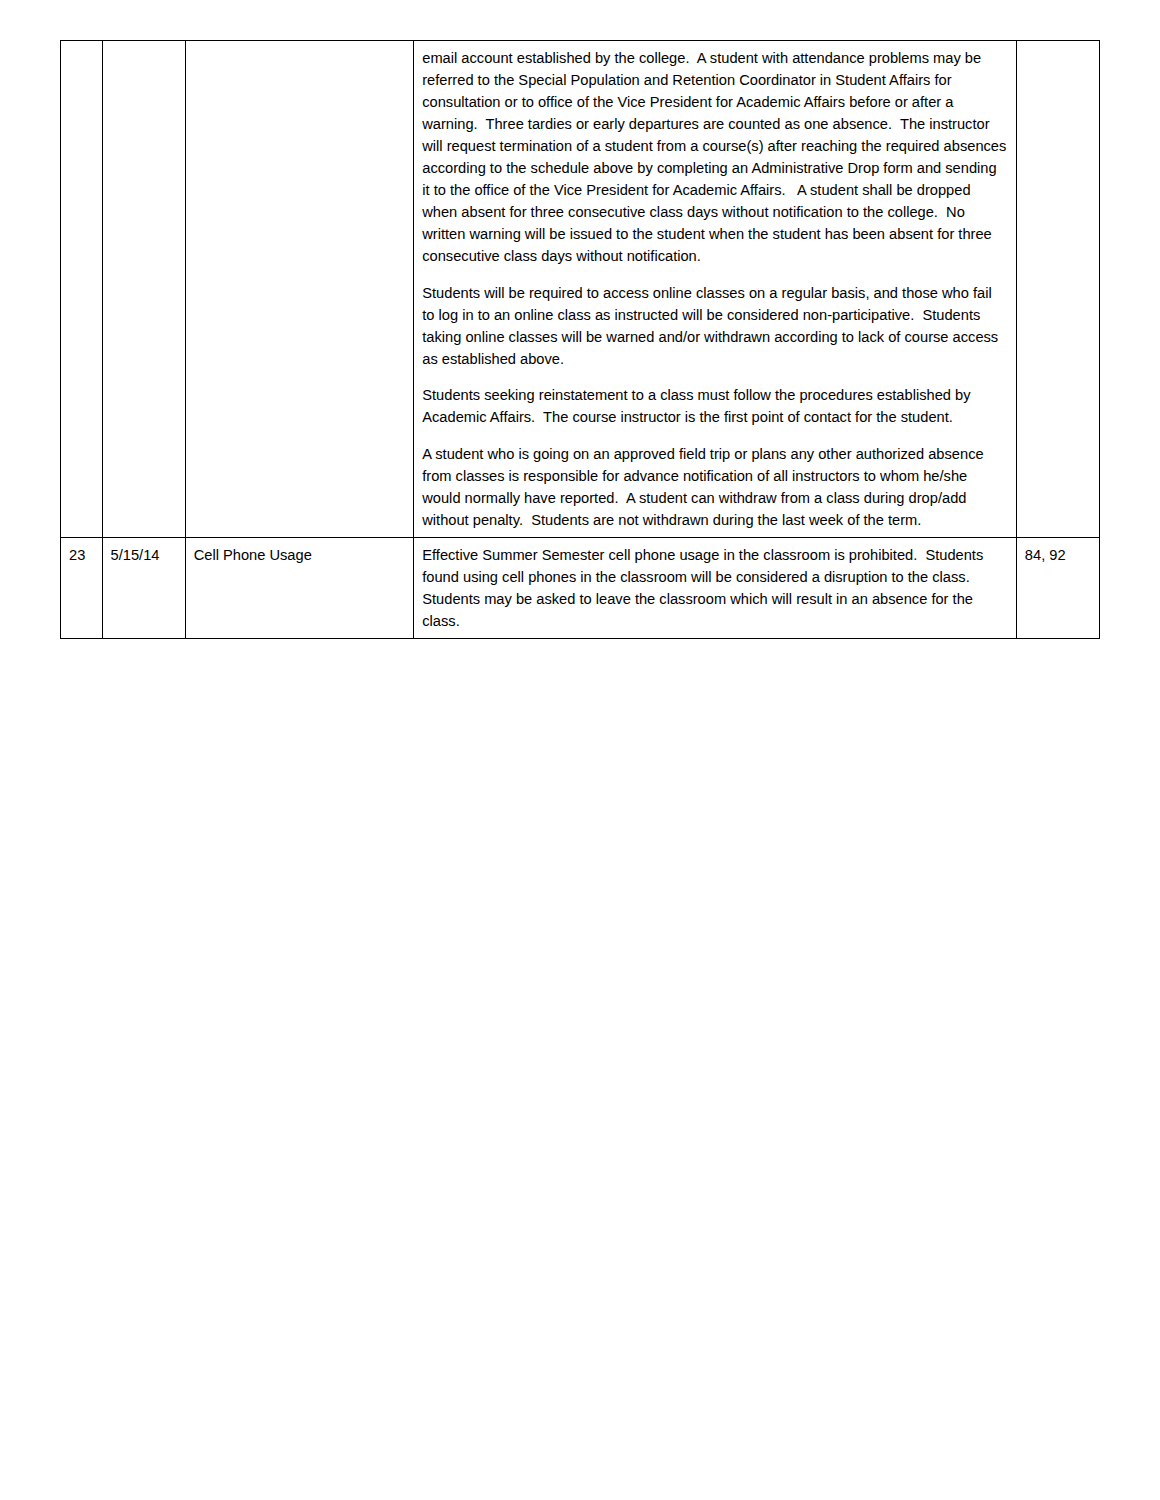| | | | email account established by the college. A student with attendance problems may be referred to the Special Population and Retention Coordinator in Student Affairs for consultation or to office of the Vice President for Academic Affairs before or after a warning. Three tardies or early departures are counted as one absence. The instructor will request termination of a student from a course(s) after reaching the required absences according to the schedule above by completing an Administrative Drop form and sending it to the office of the Vice President for Academic Affairs. A student shall be dropped when absent for three consecutive class days without notification to the college. No written warning will be issued to the student when the student has been absent for three consecutive class days without notification. Students will be required to access online classes on a regular basis, and those who fail to log in to an online class as instructed will be considered non-participative. Students taking online classes will be warned and/or withdrawn according to lack of course access as established above. Students seeking reinstatement to a class must follow the procedures established by Academic Affairs. The course instructor is the first point of contact for the student. A student who is going on an approved field trip or plans any other authorized absence from classes is responsible for advance notification of all instructors to whom he/she would normally have reported. A student can withdraw from a class during drop/add without penalty. Students are not withdrawn during the last week of the term. | |
| 23 | 5/15/14 | Cell Phone Usage | Effective Summer Semester cell phone usage in the classroom is prohibited. Students found using cell phones in the classroom will be considered a disruption to the class. Students may be asked to leave the classroom which will result in an absence for the class. | 84, 92 |